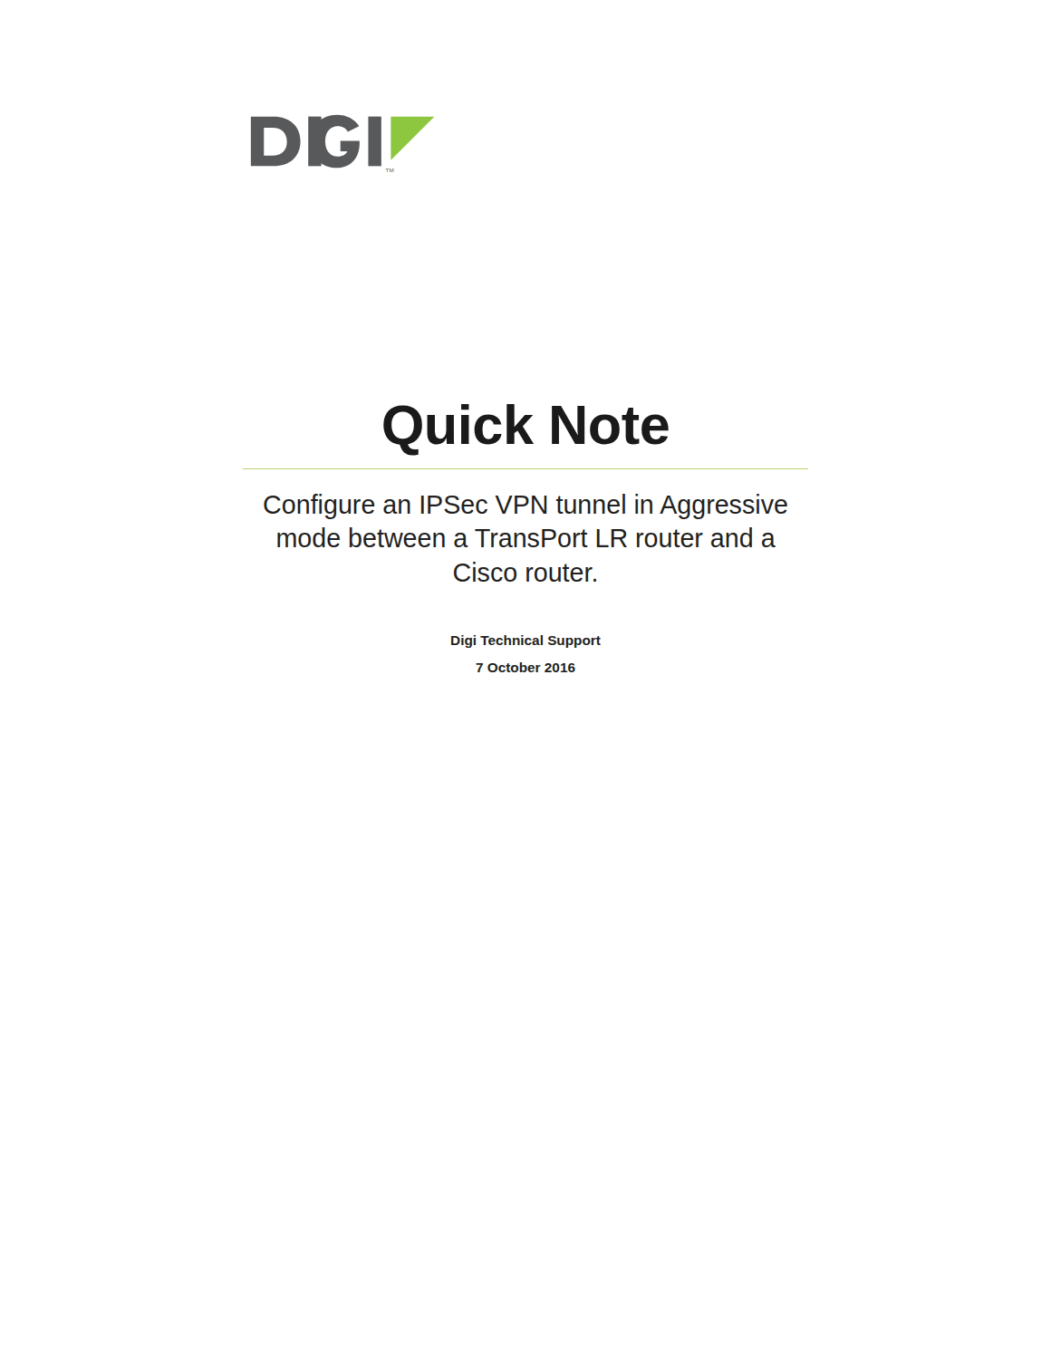TM
Quick Note
Configure an IPSec VPN tunnel in Aggressive mode between a TransPort LR router and a Cisco router.
Digi Technical Support
7 October 2016